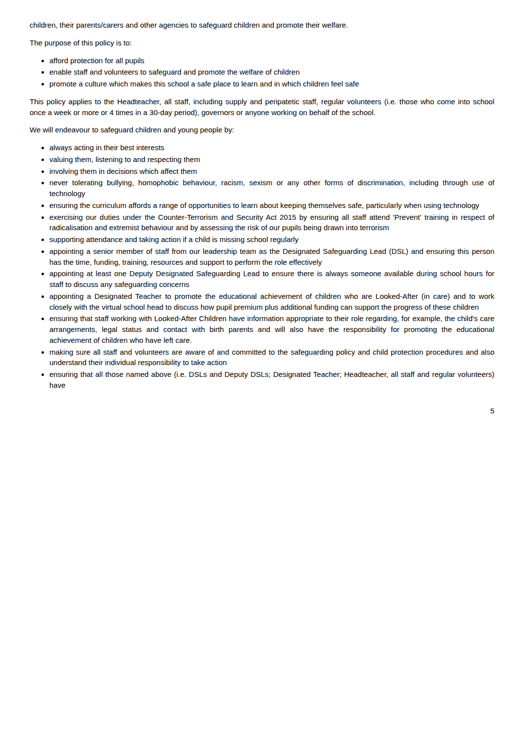children, their parents/carers and other agencies to safeguard children and promote their welfare.
The purpose of this policy is to:
afford protection for all pupils
enable staff and volunteers to safeguard and promote the welfare of children
promote a culture which makes this school a safe place to learn and in which children feel safe
This policy applies to the Headteacher, all staff, including supply and peripatetic staff, regular volunteers (i.e. those who come into school once a week or more or 4 times in a 30-day period), governors or anyone working on behalf of the school.
We will endeavour to safeguard children and young people by:
always acting in their best interests
valuing them, listening to and respecting them
involving them in decisions which affect them
never tolerating bullying, homophobic behaviour, racism, sexism or any other forms of discrimination, including through use of technology
ensuring the curriculum affords a range of opportunities to learn about keeping themselves safe, particularly when using technology
exercising our duties under the Counter-Terrorism and Security Act 2015 by ensuring all staff attend 'Prevent' training in respect of radicalisation and extremist behaviour and by assessing the risk of our pupils being drawn into terrorism
supporting attendance and taking action if a child is missing school regularly
appointing a senior member of staff from our leadership team as the Designated Safeguarding Lead (DSL) and ensuring this person has the time, funding, training, resources and support to perform the role effectively
appointing at least one Deputy Designated Safeguarding Lead to ensure there is always someone available during school hours for staff to discuss any safeguarding concerns
appointing a Designated Teacher to promote the educational achievement of children who are Looked-After (in care) and to work closely with the virtual school head to discuss how pupil premium plus additional funding can support the progress of these children
ensuring that staff working with Looked-After Children have information appropriate to their role regarding, for example, the child's care arrangements, legal status and contact with birth parents and will also have the responsibility for promoting the educational achievement of children who have left care.
making sure all staff and volunteers are aware of and committed to the safeguarding policy and child protection procedures and also understand their individual responsibility to take action
ensuring that all those named above (i.e. DSLs and Deputy DSLs; Designated Teacher; Headteacher, all staff and regular volunteers) have
5